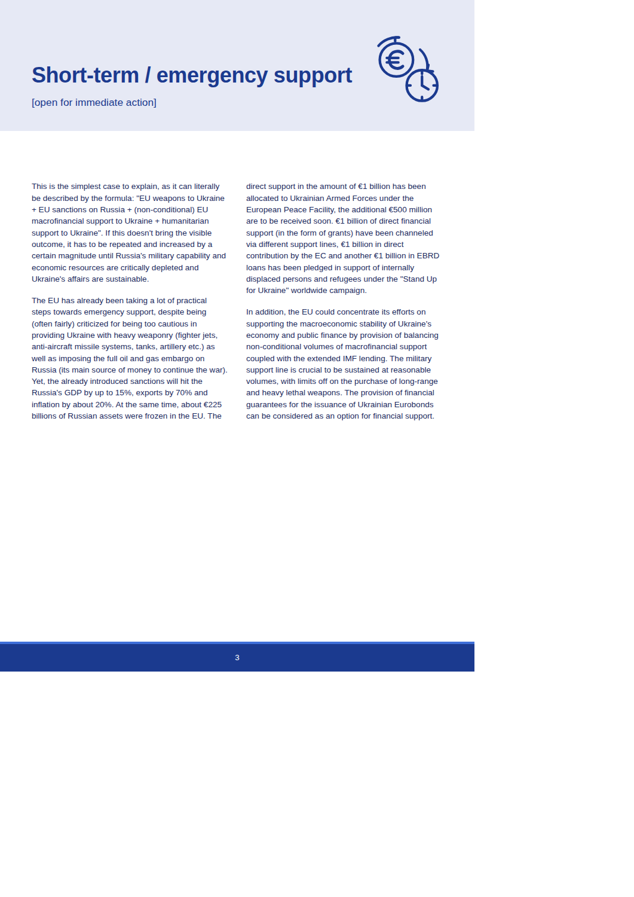Short-term / emergency support
[open for immediate action]
This is the simplest case to explain, as it can literally be described by the formula: "EU weapons to Ukraine + EU sanctions on Russia + (non-conditional) EU macrofinancial support to Ukraine + humanitarian support to Ukraine". If this doesn't bring the visible outcome, it has to be repeated and increased by a certain magnitude until Russia's military capability and economic resources are critically depleted and Ukraine's affairs are sustainable.
The EU has already been taking a lot of practical steps towards emergency support, despite being (often fairly) criticized for being too cautious in providing Ukraine with heavy weaponry (fighter jets, anti-aircraft missile systems, tanks, artillery etc.) as well as imposing the full oil and gas embargo on Russia (its main source of money to continue the war). Yet, the already introduced sanctions will hit the Russia's GDP by up to 15%, exports by 70% and inflation by about 20%. At the same time, about €225 billions of Russian assets were frozen in the EU. The direct support in the amount of €1 billion has been allocated to Ukrainian Armed Forces under the European Peace Facility, the additional €500 million are to be received soon. €1 billion of direct financial support (in the form of grants) have been channeled via different support lines, €1 billion in direct contribution by the EC and another €1 billion in EBRD loans has been pledged in support of internally displaced persons and refugees under the "Stand Up for Ukraine" worldwide campaign.
In addition, the EU could concentrate its efforts on supporting the macroeconomic stability of Ukraine's economy and public finance by provision of balancing non-conditional volumes of macrofinancial support coupled with the extended IMF lending. The military support line is crucial to be sustained at reasonable volumes, with limits off on the purchase of long-range and heavy lethal weapons. The provision of financial guarantees for the issuance of Ukrainian Eurobonds can be considered as an option for financial support.
3